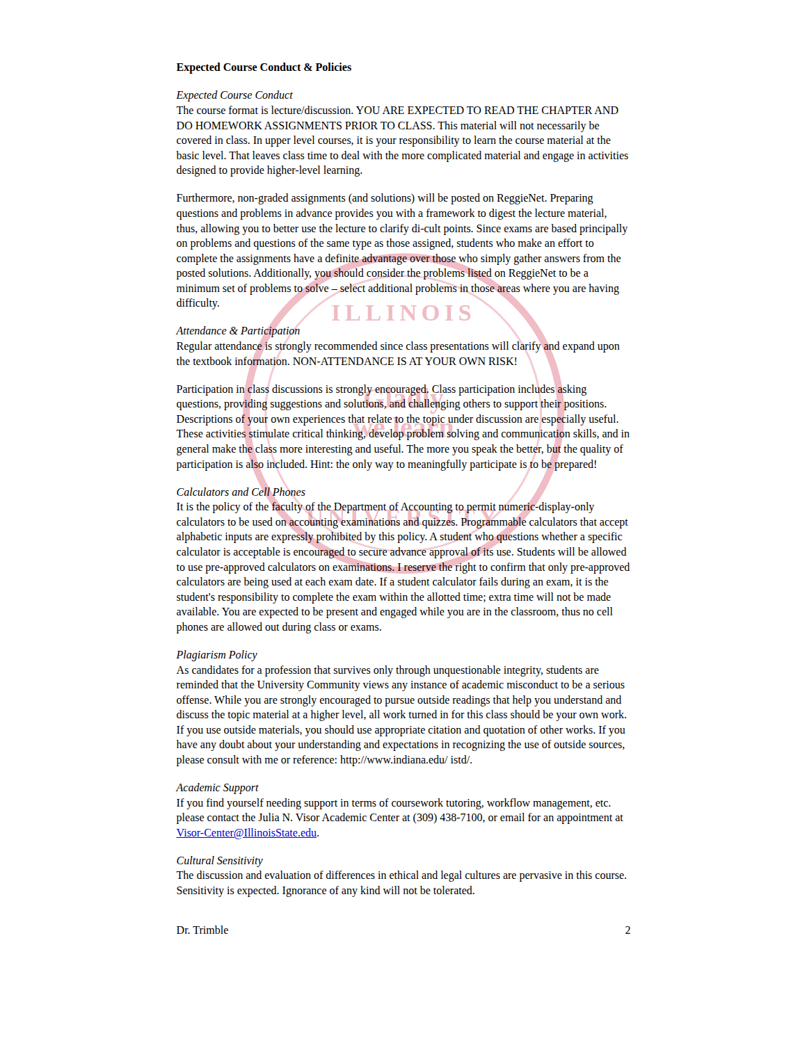ILLINOIS
Gladly
we learn
UNIVERSITY
Expected Course Conduct & Policies
Expected Course Conduct
The course format is lecture/discussion. YOU ARE EXPECTED TO READ THE CHAPTER AND DO HOMEWORK ASSIGNMENTS PRIOR TO CLASS. This material will not necessarily be covered in class. In upper level courses, it is your responsibility to learn the course material at the basic level. That leaves class time to deal with the more complicated material and engage in activities designed to provide higher-level learning.
Furthermore, non-graded assignments (and solutions) will be posted on ReggieNet. Preparing questions and problems in advance provides you with a framework to digest the lecture material, thus, allowing you to better use the lecture to clarify di-cult points. Since exams are based principally on problems and questions of the same type as those assigned, students who make an effort to complete the assignments have a definite advantage over those who simply gather answers from the posted solutions. Additionally, you should consider the problems listed on ReggieNet to be a minimum set of problems to solve – select additional problems in those areas where you are having difficulty.
Attendance & Participation
Regular attendance is strongly recommended since class presentations will clarify and expand upon the textbook information. NON-ATTENDANCE IS AT YOUR OWN RISK!
Participation in class discussions is strongly encouraged. Class participation includes asking questions, providing suggestions and solutions, and challenging others to support their positions. Descriptions of your own experiences that relate to the topic under discussion are especially useful. These activities stimulate critical thinking, develop problem solving and communication skills, and in general make the class more interesting and useful. The more you speak the better, but the quality of participation is also included. Hint: the only way to meaningfully participate is to be prepared!
Calculators and Cell Phones
It is the policy of the faculty of the Department of Accounting to permit numeric-display-only calculators to be used on accounting examinations and quizzes. Programmable calculators that accept alphabetic inputs are expressly prohibited by this policy. A student who questions whether a specific calculator is acceptable is encouraged to secure advance approval of its use. Students will be allowed to use pre-approved calculators on examinations. I reserve the right to confirm that only pre-approved calculators are being used at each exam date. If a student calculator fails during an exam, it is the student's responsibility to complete the exam within the allotted time; extra time will not be made available. You are expected to be present and engaged while you are in the classroom, thus no cell phones are allowed out during class or exams.
Plagiarism Policy
As candidates for a profession that survives only through unquestionable integrity, students are reminded that the University Community views any instance of academic misconduct to be a serious offense. While you are strongly encouraged to pursue outside readings that help you understand and discuss the topic material at a higher level, all work turned in for this class should be your own work. If you use outside materials, you should use appropriate citation and quotation of other works. If you have any doubt about your understanding and expectations in recognizing the use of outside sources, please consult with me or reference: http://www.indiana.edu/ istd/.
Academic Support
If you find yourself needing support in terms of coursework tutoring, workflow management, etc. please contact the Julia N. Visor Academic Center at (309) 438-7100, or email for an appointment at Visor-Center@IllinoisState.edu.
Cultural Sensitivity
The discussion and evaluation of differences in ethical and legal cultures are pervasive in this course. Sensitivity is expected. Ignorance of any kind will not be tolerated.
Dr. Trimble 2